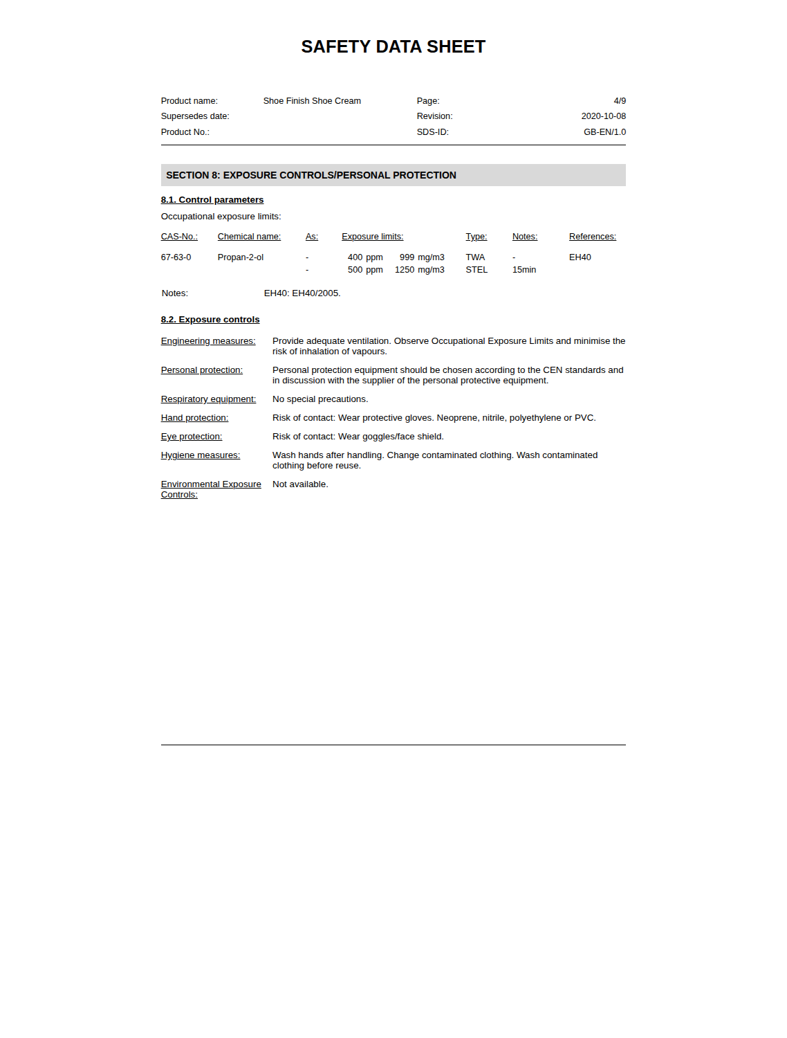SAFETY DATA SHEET
| Product name: | Shoe Finish Shoe Cream | Page: | 4/9 |
| Supersedes date: | | Revision: | 2020-10-08 |
| Product No.: | | SDS-ID: | GB-EN/1.0 |
SECTION 8: EXPOSURE CONTROLS/PERSONAL PROTECTION
8.1. Control parameters
Occupational exposure limits:
| CAS-No.: | Chemical name: | As: | Exposure limits: | Type: | Notes: | References: |
| --- | --- | --- | --- | --- | --- | --- |
| 67-63-0 | Propan-2-ol | - | 400 ppm 999 mg/m3 | TWA | - | EH40 |
| | | - | 500 ppm 1250 mg/m3 | STEL | 15min | |
| Notes: | EH40: EH40/2005. |
8.2. Exposure controls
| Engineering measures: | Provide adequate ventilation. Observe Occupational Exposure Limits and minimise the risk of inhalation of vapours. |
| Personal protection: | Personal protection equipment should be chosen according to the CEN standards and in discussion with the supplier of the personal protective equipment. |
| Respiratory equipment: | No special precautions. |
| Hand protection: | Risk of contact: Wear protective gloves. Neoprene, nitrile, polyethylene or PVC. |
| Eye protection: | Risk of contact: Wear goggles/face shield. |
| Hygiene measures: | Wash hands after handling. Change contaminated clothing. Wash contaminated clothing before reuse. |
| Environmental Exposure Controls: | Not available. |